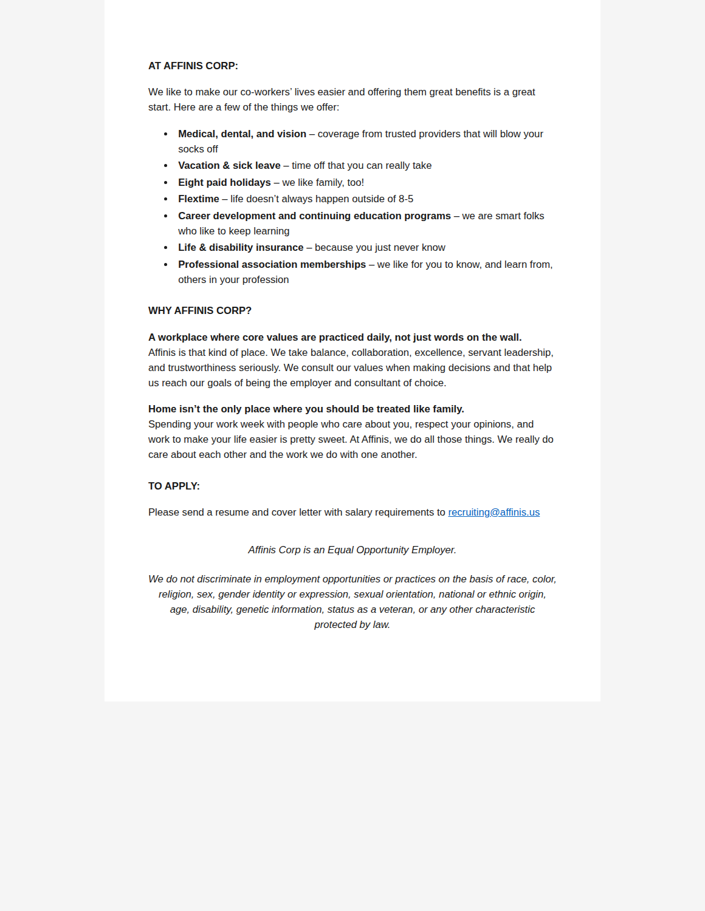AT AFFINIS CORP:
We like to make our co-workers’ lives easier and offering them great benefits is a great start. Here are a few of the things we offer:
Medical, dental, and vision – coverage from trusted providers that will blow your socks off
Vacation & sick leave – time off that you can really take
Eight paid holidays – we like family, too!
Flextime – life doesn’t always happen outside of 8-5
Career development and continuing education programs – we are smart folks who like to keep learning
Life & disability insurance – because you just never know
Professional association memberships – we like for you to know, and learn from, others in your profession
WHY AFFINIS CORP?
A workplace where core values are practiced daily, not just words on the wall.
Affinis is that kind of place. We take balance, collaboration, excellence, servant leadership, and trustworthiness seriously. We consult our values when making decisions and that help us reach our goals of being the employer and consultant of choice.
Home isn’t the only place where you should be treated like family.
Spending your work week with people who care about you, respect your opinions, and work to make your life easier is pretty sweet. At Affinis, we do all those things. We really do care about each other and the work we do with one another.
TO APPLY:
Please send a resume and cover letter with salary requirements to recruiting@affinis.us
Affinis Corp is an Equal Opportunity Employer.
We do not discriminate in employment opportunities or practices on the basis of race, color, religion, sex, gender identity or expression, sexual orientation, national or ethnic origin, age, disability, genetic information, status as a veteran, or any other characteristic protected by law.